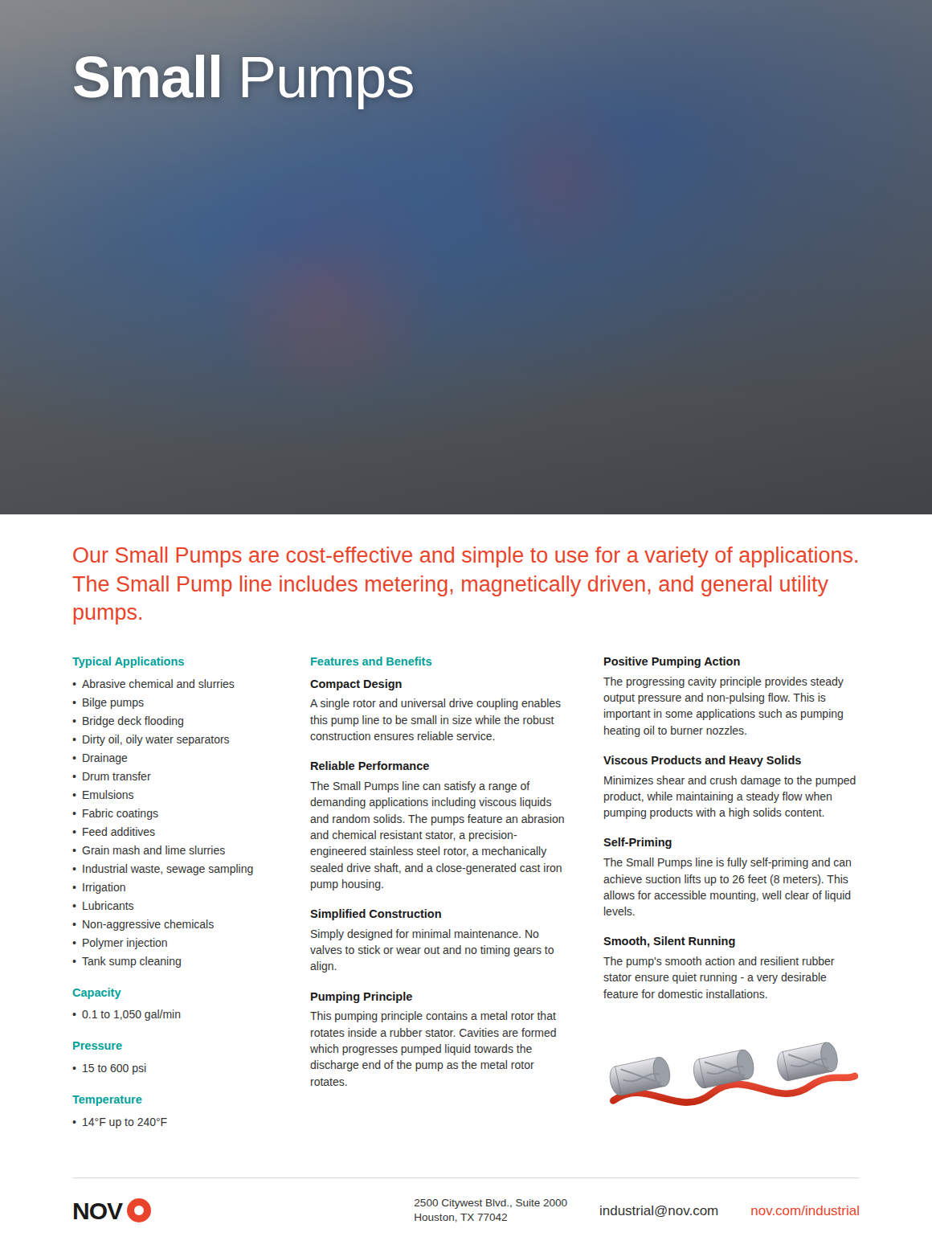Small Pumps
Our Small Pumps are cost-effective and simple to use for a variety of applications. The Small Pump line includes metering, magnetically driven, and general utility pumps.
Typical Applications
Abrasive chemical and slurries
Bilge pumps
Bridge deck flooding
Dirty oil, oily water separators
Drainage
Drum transfer
Emulsions
Fabric coatings
Feed additives
Grain mash and lime slurries
Industrial waste, sewage sampling
Irrigation
Lubricants
Non-aggressive chemicals
Polymer injection
Tank sump cleaning
Capacity
0.1 to 1,050 gal/min
Pressure
15 to 600 psi
Temperature
14°F up to 240°F
Features and Benefits
Compact Design
A single rotor and universal drive coupling enables this pump line to be small in size while the robust construction ensures reliable service.
Reliable Performance
The Small Pumps line can satisfy a range of demanding applications including viscous liquids and random solids. The pumps feature an abrasion and chemical resistant stator, a precision-engineered stainless steel rotor, a mechanically sealed drive shaft, and a close-generated cast iron pump housing.
Simplified Construction
Simply designed for minimal maintenance. No valves to stick or wear out and no timing gears to align.
Pumping Principle
This pumping principle contains a metal rotor that rotates inside a rubber stator. Cavities are formed which progresses pumped liquid towards the discharge end of the pump as the metal rotor rotates.
Positive Pumping Action
The progressing cavity principle provides steady output pressure and non-pulsing flow. This is important in some applications such as pumping heating oil to burner nozzles.
Viscous Products and Heavy Solids
Minimizes shear and crush damage to the pumped product, while maintaining a steady flow when pumping products with a high solids content.
Self-Priming
The Small Pumps line is fully self-priming and can achieve suction lifts up to 26 feet (8 meters). This allows for accessible mounting, well clear of liquid levels.
Smooth, Silent Running
The pump's smooth action and resilient rubber stator ensure quiet running - a very desirable feature for domestic installations.
NOV
2500 Citywest Blvd., Suite 2000
Houston, TX 77042
industrial@nov.com
nov.com/industrial